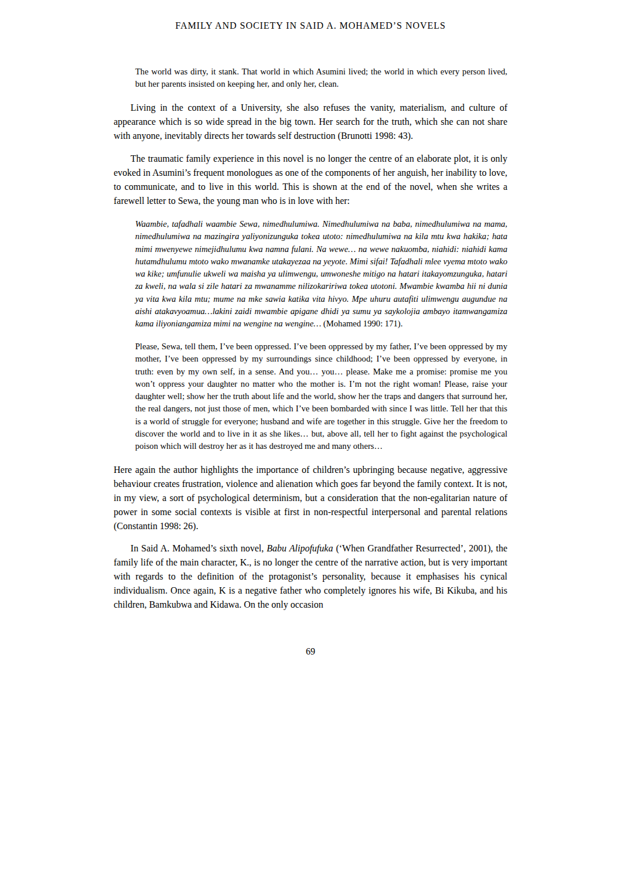FAMILY AND SOCIETY IN SAID A. MOHAMED’S NOVELS
The world was dirty, it stank. That world in which Asumini lived; the world in which every person lived, but her parents insisted on keeping her, and only her, clean.
Living in the context of a University, she also refuses the vanity, materialism, and culture of appearance which is so wide spread in the big town. Her search for the truth, which she can not share with anyone, inevitably directs her towards self destruction (Brunotti 1998: 43).
The traumatic family experience in this novel is no longer the centre of an elaborate plot, it is only evoked in Asumini’s frequent monologues as one of the components of her anguish, her inability to love, to communicate, and to live in this world. This is shown at the end of the novel, when she writes a farewell letter to Sewa, the young man who is in love with her:
Waambie, tafadhali waambie Sewa, nimedhulumiwa. Nimedhulumiwa na baba, nimedhulumiwa na mama, nimedhulumiwa na mazingira yaliyonizunguka tokea utoto: nimedhulumiwa na kila mtu kwa hakika; hata mimi mwenyewe nimejidhulumu kwa namna fulani. Na wewe… na wewe nakuomba, niahidi: niahidi kama hutamdhulumu mtoto wako mwanamke utakayezaa na yeyote. Mimi sifai! Tafadhali mlee vyema mtoto wako wa kike; umfunulie ukweli wa maisha ya ulimwengu, umwoneshe mitigo na hatari itakayomzunguka, hatari za kweli, na wala si zile hatari za mwanamme nilizokaririwa tokea utotoni. Mwambie kwamba hii ni dunia ya vita kwa kila mtu; mume na mke sawia katika vita hivyo. Mpe uhuru autafiti ulimwengu augundue na aishi atakavyoamua…lakini zaidi mwambie apigane dhidi ya sumu ya saykolojia ambayo itamwangamiza kama iliyoniangamiza mimi na wengine na wengine… (Mohamed 1990: 171).
Please, Sewa, tell them, I’ve been oppressed. I’ve been oppressed by my father, I’ve been oppressed by my mother, I’ve been oppressed by my surroundings since childhood; I’ve been oppressed by everyone, in truth: even by my own self, in a sense. And you… you… please. Make me a promise: promise me you won’t oppress your daughter no matter who the mother is. I’m not the right woman! Please, raise your daughter well; show her the truth about life and the world, show her the traps and dangers that surround her, the real dangers, not just those of men, which I’ve been bombarded with since I was little. Tell her that this is a world of struggle for everyone; husband and wife are together in this struggle. Give her the freedom to discover the world and to live in it as she likes… but, above all, tell her to fight against the psychological poison which will destroy her as it has destroyed me and many others…
Here again the author highlights the importance of children’s upbringing because negative, aggressive behaviour creates frustration, violence and alienation which goes far beyond the family context. It is not, in my view, a sort of psychological determinism, but a consideration that the non-egalitarian nature of power in some social contexts is visible at first in non-respectful interpersonal and parental relations (Constantin 1998: 26).
In Said A. Mohamed’s sixth novel, Babu Alipofufuka (‘When Grandfather Resurrected’, 2001), the family life of the main character, K., is no longer the centre of the narrative action, but is very important with regards to the definition of the protagonist’s personality, because it emphasises his cynical individualism. Once again, K is a negative father who completely ignores his wife, Bi Kikuba, and his children, Bamkubwa and Kidawa. On the only occasion
69